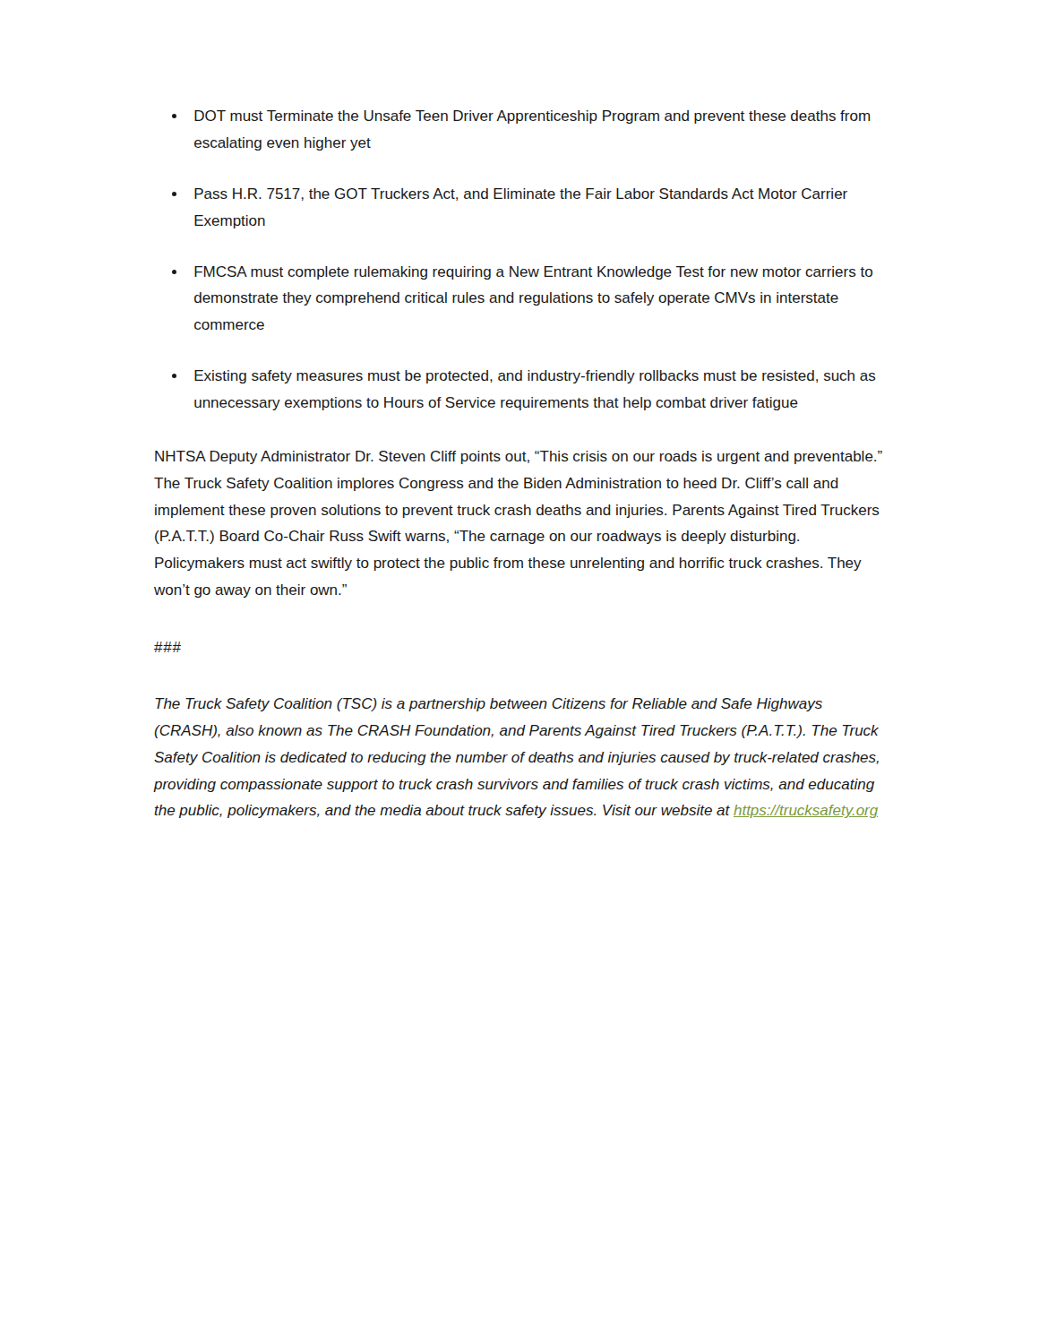DOT must Terminate the Unsafe Teen Driver Apprenticeship Program and prevent these deaths from escalating even higher yet
Pass H.R. 7517, the GOT Truckers Act, and Eliminate the Fair Labor Standards Act Motor Carrier Exemption
FMCSA must complete rulemaking requiring a New Entrant Knowledge Test for new motor carriers to demonstrate they comprehend critical rules and regulations to safely operate CMVs in interstate commerce
Existing safety measures must be protected, and industry-friendly rollbacks must be resisted, such as unnecessary exemptions to Hours of Service requirements that help combat driver fatigue
NHTSA Deputy Administrator Dr. Steven Cliff points out, “This crisis on our roads is urgent and preventable.” The Truck Safety Coalition implores Congress and the Biden Administration to heed Dr. Cliff’s call and implement these proven solutions to prevent truck crash deaths and injuries. Parents Against Tired Truckers (P.A.T.T.) Board Co-Chair Russ Swift warns, “The carnage on our roadways is deeply disturbing. Policymakers must act swiftly to protect the public from these unrelenting and horrific truck crashes. They won’t go away on their own.”
###
The Truck Safety Coalition (TSC) is a partnership between Citizens for Reliable and Safe Highways (CRASH), also known as The CRASH Foundation, and Parents Against Tired Truckers (P.A.T.T.). The Truck Safety Coalition is dedicated to reducing the number of deaths and injuries caused by truck-related crashes, providing compassionate support to truck crash survivors and families of truck crash victims, and educating the public, policymakers, and the media about truck safety issues. Visit our website at https://trucksafety.org